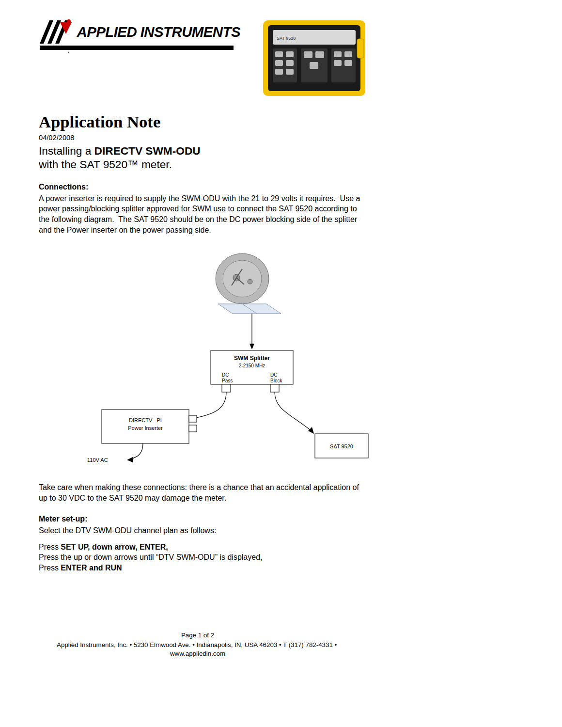APPLIED INSTRUMENTS
.
SAT 9520
Application Note
04/02/2008
Installing a DIRECTV SWM-ODU
with the SAT 9520™ meter.
Connections:
A power inserter is required to supply the SWM-ODU with the 21 to 29 volts it requires. Use a power passing/blocking splitter approved for SWM use to connect the SAT 9520 according to the following diagram. The SAT 9520 should be on the DC power blocking side of the splitter and the Power inserter on the power passing side.
SWM Splitter 2-2150 MHz DC Pass DC Block DIRECTV PI Power Inserter 110V AC SAT 9520
Take care when making these connections: there is a chance that an accidental application of up to 30 VDC to the SAT 9520 may damage the meter.
Meter set-up:
Select the DTV SWM-ODU channel plan as follows:
Press SET UP, down arrow, ENTER,
Press the up or down arrows until “DTV SWM-ODU” is displayed,
Press ENTER and RUN
Page 1 of 2
Applied Instruments, Inc. • 5230 Elmwood Ave. • Indianapolis, IN, USA 46203 • T (317) 782-4331 • www.appliedin.com